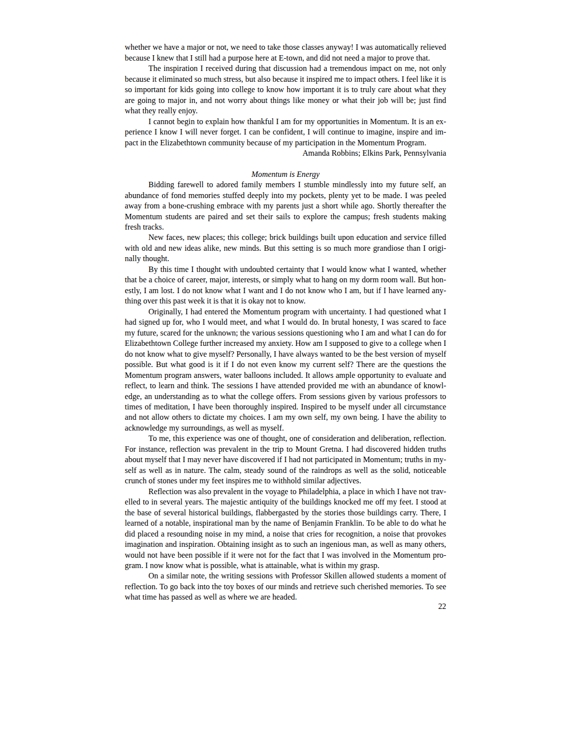whether we have a major or not, we need to take those classes anyway! I was automatically relieved because I knew that I still had a purpose here at E-town, and did not need a major to prove that.
The inspiration I received during that discussion had a tremendous impact on me, not only because it eliminated so much stress, but also because it inspired me to impact others. I feel like it is so important for kids going into college to know how important it is to truly care about what they are going to major in, and not worry about things like money or what their job will be; just find what they really enjoy.
I cannot begin to explain how thankful I am for my opportunities in Momentum. It is an experience I know I will never forget. I can be confident, I will continue to imagine, inspire and impact in the Elizabethtown community because of my participation in the Momentum Program.
Amanda Robbins; Elkins Park, Pennsylvania
Momentum is Energy
Bidding farewell to adored family members I stumble mindlessly into my future self, an abundance of fond memories stuffed deeply into my pockets, plenty yet to be made. I was peeled away from a bone-crushing embrace with my parents just a short while ago. Shortly thereafter the Momentum students are paired and set their sails to explore the campus; fresh students making fresh tracks.
New faces, new places; this college; brick buildings built upon education and service filled with old and new ideas alike, new minds. But this setting is so much more grandiose than I originally thought.
By this time I thought with undoubted certainty that I would know what I wanted, whether that be a choice of career, major, interests, or simply what to hang on my dorm room wall. But honestly, I am lost. I do not know what I want and I do not know who I am, but if I have learned anything over this past week it is that it is okay not to know.
Originally, I had entered the Momentum program with uncertainty. I had questioned what I had signed up for, who I would meet, and what I would do. In brutal honesty, I was scared to face my future, scared for the unknown; the various sessions questioning who I am and what I can do for Elizabethtown College further increased my anxiety. How am I supposed to give to a college when I do not know what to give myself? Personally, I have always wanted to be the best version of myself possible. But what good is it if I do not even know my current self? There are the questions the Momentum program answers, water balloons included. It allows ample opportunity to evaluate and reflect, to learn and think. The sessions I have attended provided me with an abundance of knowledge, an understanding as to what the college offers. From sessions given by various professors to times of meditation, I have been thoroughly inspired. Inspired to be myself under all circumstance and not allow others to dictate my choices. I am my own self, my own being. I have the ability to acknowledge my surroundings, as well as myself.
To me, this experience was one of thought, one of consideration and deliberation, reflection. For instance, reflection was prevalent in the trip to Mount Gretna. I had discovered hidden truths about myself that I may never have discovered if I had not participated in Momentum; truths in myself as well as in nature. The calm, steady sound of the raindrops as well as the solid, noticeable crunch of stones under my feet inspires me to withhold similar adjectives.
Reflection was also prevalent in the voyage to Philadelphia, a place in which I have not travelled to in several years. The majestic antiquity of the buildings knocked me off my feet. I stood at the base of several historical buildings, flabbergasted by the stories those buildings carry. There, I learned of a notable, inspirational man by the name of Benjamin Franklin. To be able to do what he did placed a resounding noise in my mind, a noise that cries for recognition, a noise that provokes imagination and inspiration. Obtaining insight as to such an ingenious man, as well as many others, would not have been possible if it were not for the fact that I was involved in the Momentum program. I now know what is possible, what is attainable, what is within my grasp.
On a similar note, the writing sessions with Professor Skillen allowed students a moment of reflection. To go back into the toy boxes of our minds and retrieve such cherished memories. To see what time has passed as well as where we are headed.
22